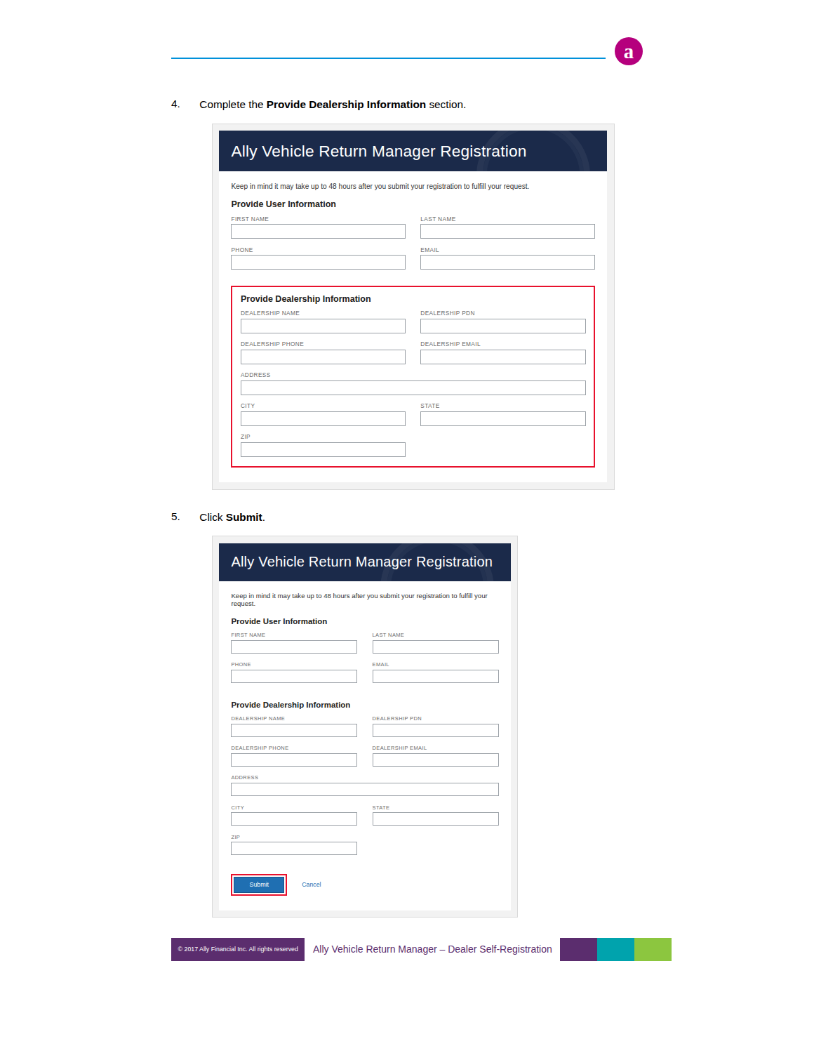a
Complete the Provide Dealership Information section.
Ally Vehicle Return Manager Registration
Keep in mind it may take up to 48 hours after you submit your registration to fulfill your request.
Provide User Information
First Name
Last Name
Phone
Email
Provide Dealership Information
Dealership Name
Dealership PDN
Dealership Phone
Dealership Email
Address
City
State
Zip
Click Submit.
Ally Vehicle Return Manager Registration
Keep in mind it may take up to 48 hours after you submit your registration to fulfill your request.
Provide User Information
First Name
Last Name
Phone
Email
Provide Dealership Information
Dealership Name
Dealership PDN
Dealership Phone
Dealership Email
Address
City
State
Zip
Submit Cancel
© 2017 Ally Financial Inc. All rights reserved
Ally Vehicle Return Manager – Dealer Self-Registration